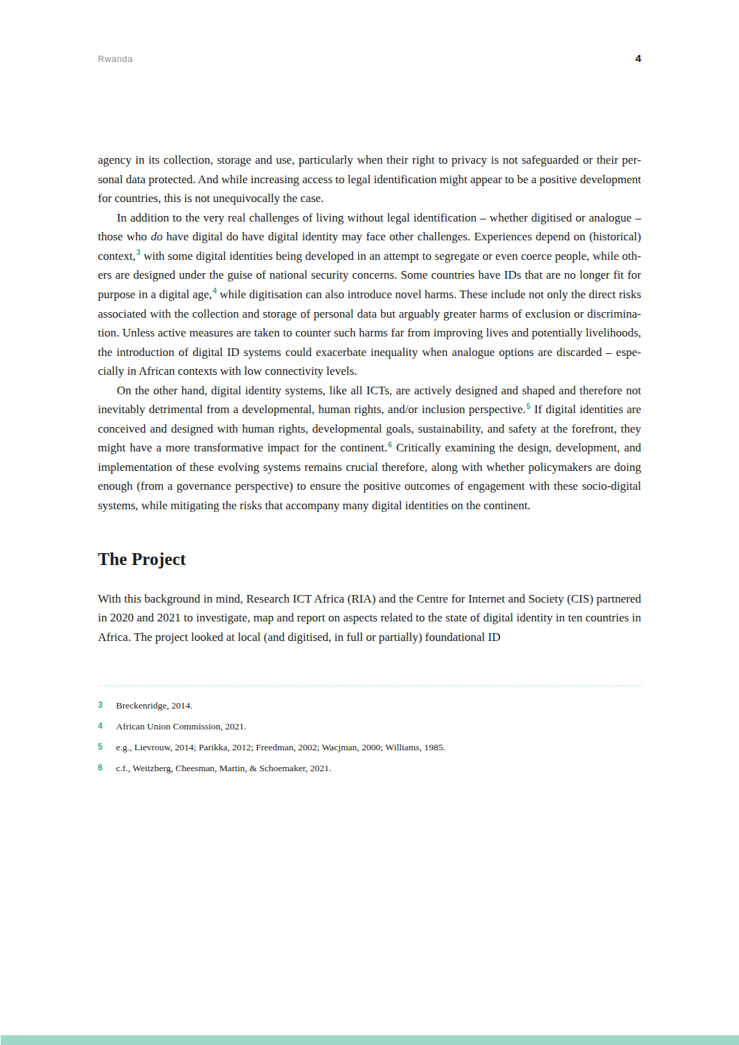Rwanda 4
agency in its collection, storage and use, particularly when their right to privacy is not safeguarded or their personal data protected. And while increasing access to legal identification might appear to be a positive development for countries, this is not unequivocally the case.
In addition to the very real challenges of living without legal identification – whether digitised or analogue – those who do have digital do have digital identity may face other challenges. Experiences depend on (historical) context,3 with some digital identities being developed in an attempt to segregate or even coerce people, while others are designed under the guise of national security concerns. Some countries have IDs that are no longer fit for purpose in a digital age,4 while digitisation can also introduce novel harms. These include not only the direct risks associated with the collection and storage of personal data but arguably greater harms of exclusion or discrimination. Unless active measures are taken to counter such harms far from improving lives and potentially livelihoods, the introduction of digital ID systems could exacerbate inequality when analogue options are discarded – especially in African contexts with low connectivity levels.
On the other hand, digital identity systems, like all ICTs, are actively designed and shaped and therefore not inevitably detrimental from a developmental, human rights, and/or inclusion perspective.5 If digital identities are conceived and designed with human rights, developmental goals, sustainability, and safety at the forefront, they might have a more transformative impact for the continent.6 Critically examining the design, development, and implementation of these evolving systems remains crucial therefore, along with whether policymakers are doing enough (from a governance perspective) to ensure the positive outcomes of engagement with these socio-digital systems, while mitigating the risks that accompany many digital identities on the continent.
The Project
With this background in mind, Research ICT Africa (RIA) and the Centre for Internet and Society (CIS) partnered in 2020 and 2021 to investigate, map and report on aspects related to the state of digital identity in ten countries in Africa. The project looked at local (and digitised, in full or partially) foundational ID
3 Breckenridge, 2014.
4 African Union Commission, 2021.
5e.g., Lievrouw, 2014; Parikka, 2012; Freedman, 2002; Wacjman, 2000; Williams, 1985.
6c.f., Weitzberg, Cheesman, Martin, & Schoemaker, 2021.